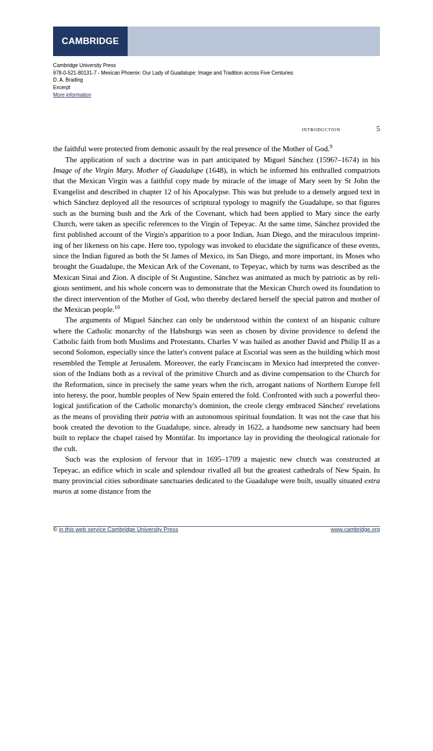CAMBRIDGE
Cambridge University Press
978-0-521-80131-7 - Mexican Phoenix: Our Lady of Guadalupe: Image and Tradition across Five Centuries
D. A. Brading
Excerpt
More information
introduction 5
the faithful were protected from demonic assault by the real presence of the Mother of God.9
The application of such a doctrine was in part anticipated by Miguel Sánchez (1596?–1674) in his Image of the Virgin Mary, Mother of Guadalupe (1648), in which he informed his enthralled compatriots that the Mexican Virgin was a faithful copy made by miracle of the image of Mary seen by St John the Evangelist and described in chapter 12 of his Apocalypse. This was but prelude to a densely argued text in which Sánchez deployed all the resources of scriptural typology to magnify the Guadalupe, so that figures such as the burning bush and the Ark of the Covenant, which had been applied to Mary since the early Church, were taken as specific references to the Virgin of Tepeyac. At the same time, Sánchez provided the first published account of the Virgin's apparition to a poor Indian, Juan Diego, and the miraculous imprinting of her likeness on his cape. Here too, typology was invoked to elucidate the significance of these events, since the Indian figured as both the St James of Mexico, its San Diego, and more important, its Moses who brought the Guadalupe, the Mexican Ark of the Covenant, to Tepeyac, which by turns was described as the Mexican Sinai and Zion. A disciple of St Augustine, Sánchez was animated as much by patriotic as by religious sentiment, and his whole concern was to demonstrate that the Mexican Church owed its foundation to the direct intervention of the Mother of God, who thereby declared herself the special patron and mother of the Mexican people.10
The arguments of Miguel Sánchez can only be understood within the context of an hispanic culture where the Catholic monarchy of the Habsburgs was seen as chosen by divine providence to defend the Catholic faith from both Muslims and Protestants. Charles V was hailed as another David and Philip II as a second Solomon, especially since the latter's convent palace at Escorial was seen as the building which most resembled the Temple at Jerusalem. Moreover, the early Franciscans in Mexico had interpreted the conversion of the Indians both as a revival of the primitive Church and as divine compensation to the Church for the Reformation, since in precisely the same years when the rich, arrogant nations of Northern Europe fell into heresy, the poor, humble peoples of New Spain entered the fold. Confronted with such a powerful theological justification of the Catholic monarchy's dominion, the creole clergy embraced Sánchez' revelations as the means of providing their patria with an autonomous spiritual foundation. It was not the case that his book created the devotion to the Guadalupe, since, already in 1622, a handsome new sanctuary had been built to replace the chapel raised by Montúfar. Its importance lay in providing the theological rationale for the cult.
Such was the explosion of fervour that in 1695–1709 a majestic new church was constructed at Tepeyac, an edifice which in scale and splendour rivalled all but the greatest cathedrals of New Spain. In many provincial cities subordinate sanctuaries dedicated to the Guadalupe were built, usually situated extra muros at some distance from the
© in this web service Cambridge University Press
www.cambridge.org